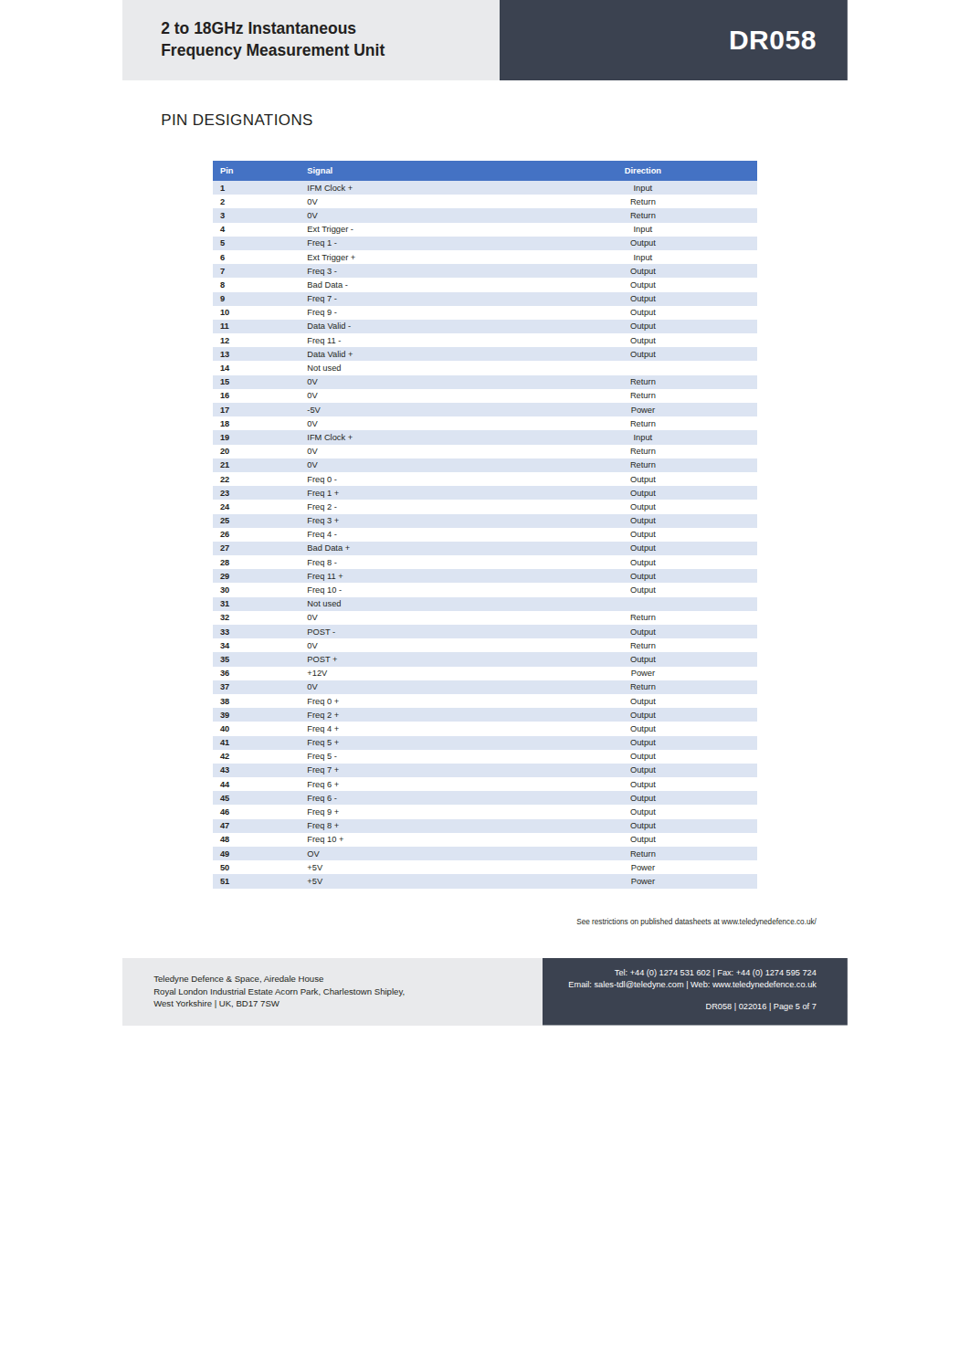DR058
2 to 18GHz Instantaneous
Frequency Measurement Unit
PIN DESIGNATIONS
| Pin | Signal | Direction |
| --- | --- | --- |
| 1 | IFM Clock + | Input |
| 2 | 0V | Return |
| 3 | 0V | Return |
| 4 | Ext Trigger - | Input |
| 5 | Freq 1 - | Output |
| 6 | Ext Trigger + | Input |
| 7 | Freq 3 - | Output |
| 8 | Bad Data - | Output |
| 9 | Freq 7 - | Output |
| 10 | Freq 9 - | Output |
| 11 | Data Valid - | Output |
| 12 | Freq 11 - | Output |
| 13 | Data Valid + | Output |
| 14 | Not used | |
| 15 | 0V | Return |
| 16 | 0V | Return |
| 17 | -5V | Power |
| 18 | 0V | Return |
| 19 | IFM Clock + | Input |
| 20 | 0V | Return |
| 21 | 0V | Return |
| 22 | Freq 0 - | Output |
| 23 | Freq 1 + | Output |
| 24 | Freq 2 - | Output |
| 25 | Freq 3 + | Output |
| 26 | Freq 4 - | Output |
| 27 | Bad Data + | Output |
| 28 | Freq 8 - | Output |
| 29 | Freq 11 + | Output |
| 30 | Freq 10 - | Output |
| 31 | Not used | |
| 32 | 0V | Return |
| 33 | POST - | Output |
| 34 | 0V | Return |
| 35 | POST + | Output |
| 36 | +12V | Power |
| 37 | 0V | Return |
| 38 | Freq 0 + | Output |
| 39 | Freq 2 + | Output |
| 40 | Freq 4 + | Output |
| 41 | Freq 5 + | Output |
| 42 | Freq 5 - | Output |
| 43 | Freq 7 + | Output |
| 44 | Freq 6 + | Output |
| 45 | Freq 6 - | Output |
| 46 | Freq 9 + | Output |
| 47 | Freq 8 + | Output |
| 48 | Freq 10 + | Output |
| 49 | OV | Return |
| 50 | +5V | Power |
| 51 | +5V | Power |
See restrictions on published datasheets at www.teledynedefence.co.uk/
Tel: +44 (0) 1274 531 602 | Fax: +44 (0) 1274 595 724
Email: sales-tdl@teledyne.com | Web: www.teledynedefence.co.uk
DR058 | 022016 | Page 5 of 7
Teledyne Defence & Space, Airedale House
Royal London Industrial Estate Acorn Park, Charlestown Shipley,
West Yorkshire | UK, BD17 7SW